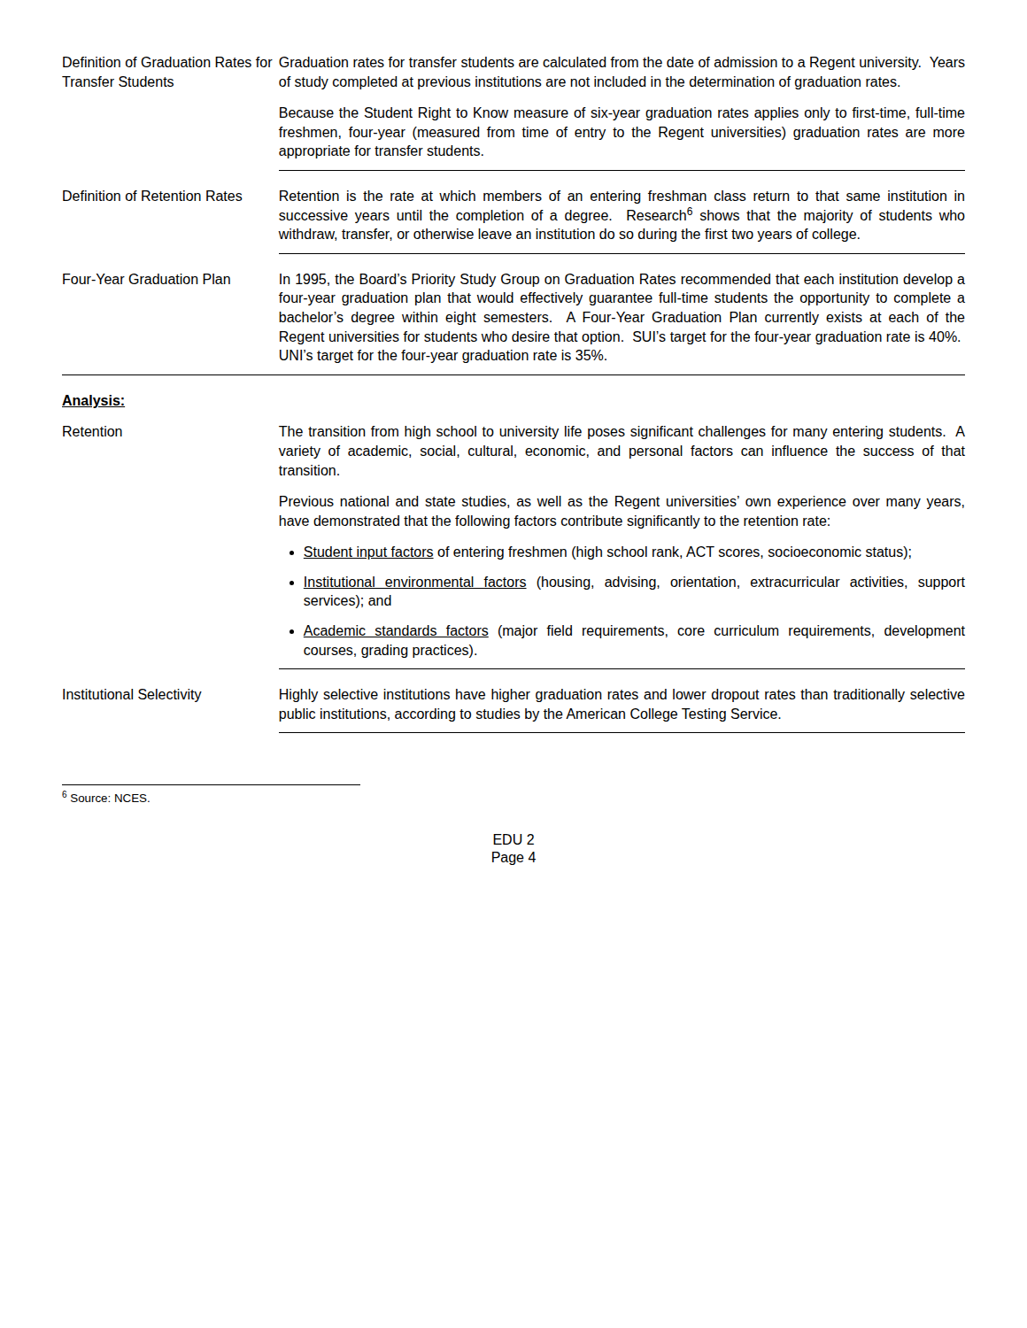| Definition of Graduation Rates for Transfer Students | Graduation rates for transfer students are calculated from the date of admission to a Regent university. Years of study completed at previous institutions are not included in the determination of graduation rates. Because the Student Right to Know measure of six-year graduation rates applies only to first-time, full-time freshmen, four-year (measured from time of entry to the Regent universities) graduation rates are more appropriate for transfer students. |
| Definition of Retention Rates | Retention is the rate at which members of an entering freshman class return to that same institution in successive years until the completion of a degree. Research 6 shows that the majority of students who withdraw, transfer, or otherwise leave an institution do so during the first two years of college. |
| Four-Year Graduation Plan | In 1995, the Board’s Priority Study Group on Graduation Rates recommended that each institution develop a four-year graduation plan that would effectively guarantee full-time students the opportunity to complete a bachelor’s degree within eight semesters. A Four-Year Graduation Plan currently exists at each of the Regent universities for students who desire that option. SUI’s target for the four-year graduation rate is 40%. UNI’s target for the four-year graduation rate is 35%. |
| Analysis: |
| Retention | The transition from high school to university life poses significant challenges for many entering students. A variety of academic, social, cultural, economic, and personal factors can influence the success of that transition. Previous national and state studies, as well as the Regent universities’ own experience over many years, have demonstrated that the following factors contribute significantly to the retention rate: Student input factors of entering freshmen (high school rank, ACT scores, socioeconomic status); Institutional environmental factors (housing, advising, orientation, extracurricular activities, support services); and Academic standards factors (major field requirements, core curriculum requirements, development courses, grading practices). |
| Institutional Selectivity | Highly selective institutions have higher graduation rates and lower dropout rates than traditionally selective public institutions, according to studies by the American College Testing Service. |
6 Source: NCES.
EDU 2
Page 4